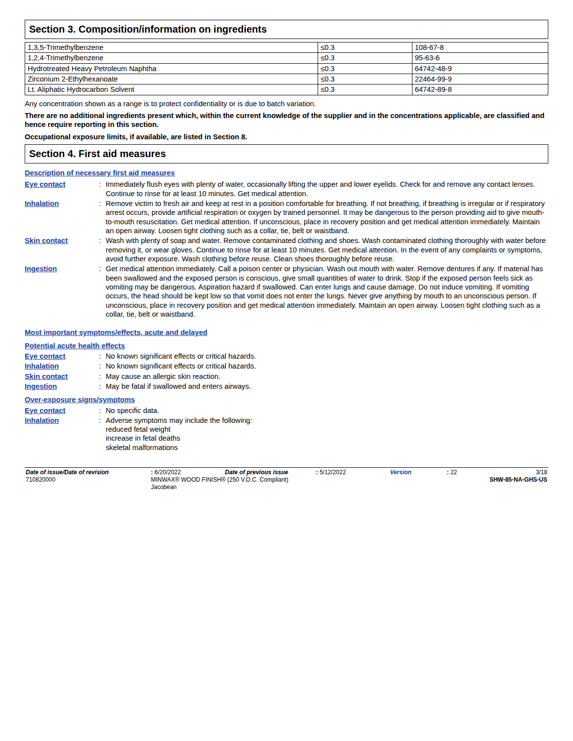Section 3. Composition/information on ingredients
| 1,3,5-Trimethylbenzene | ≤0.3 | 108-67-8 |
| 1,2,4-Trimethylbenzene | ≤0.3 | 95-63-6 |
| Hydrotreated Heavy Petroleum Naphtha | ≤0.3 | 64742-48-9 |
| Zirconium 2-Ethylhexanoate | ≤0.3 | 22464-99-9 |
| Lt. Aliphatic Hydrocarbon Solvent | ≤0.3 | 64742-89-8 |
Any concentration shown as a range is to protect confidentiality or is due to batch variation.
There are no additional ingredients present which, within the current knowledge of the supplier and in the concentrations applicable, are classified and hence require reporting in this section.
Occupational exposure limits, if available, are listed in Section 8.
Section 4. First aid measures
Description of necessary first aid measures
| Eye contact | : | Immediately flush eyes with plenty of water, occasionally lifting the upper and lower eyelids. Check for and remove any contact lenses. Continue to rinse for at least 10 minutes. Get medical attention. |
| Inhalation | : | Remove victim to fresh air and keep at rest in a position comfortable for breathing. If not breathing, if breathing is irregular or if respiratory arrest occurs, provide artificial respiration or oxygen by trained personnel. It may be dangerous to the person providing aid to give mouth-to-mouth resuscitation. Get medical attention. If unconscious, place in recovery position and get medical attention immediately. Maintain an open airway. Loosen tight clothing such as a collar, tie, belt or waistband. |
| Skin contact | : | Wash with plenty of soap and water. Remove contaminated clothing and shoes. Wash contaminated clothing thoroughly with water before removing it, or wear gloves. Continue to rinse for at least 10 minutes. Get medical attention. In the event of any complaints or symptoms, avoid further exposure. Wash clothing before reuse. Clean shoes thoroughly before reuse. |
| Ingestion | : | Get medical attention immediately. Call a poison center or physician. Wash out mouth with water. Remove dentures if any. If material has been swallowed and the exposed person is conscious, give small quantities of water to drink. Stop if the exposed person feels sick as vomiting may be dangerous. Aspiration hazard if swallowed. Can enter lungs and cause damage. Do not induce vomiting. If vomiting occurs, the head should be kept low so that vomit does not enter the lungs. Never give anything by mouth to an unconscious person. If unconscious, place in recovery position and get medical attention immediately. Maintain an open airway. Loosen tight clothing such as a collar, tie, belt or waistband. |
Most important symptoms/effects, acute and delayed
Potential acute health effects
| Eye contact | : | No known significant effects or critical hazards. |
| Inhalation | : | No known significant effects or critical hazards. |
| Skin contact | : | May cause an allergic skin reaction. |
| Ingestion | : | May be fatal if swallowed and enters airways. |
Over-exposure signs/symptoms
| Eye contact | : | No specific data. |
| Inhalation | : | Adverse symptoms may include the following: reduced fetal weight increase in fetal deaths skeletal malformations |
| Date of issue/Date of revision | : 6/20/2022 | Date of previous issue | : 5/12/2022 | Version | : 22 | 3/18 |
| 710820000 | MINWAX® WOOD FINISH® (250 V.O.C. Compliant) Jacobean | SHW-85-NA-GHS-US |